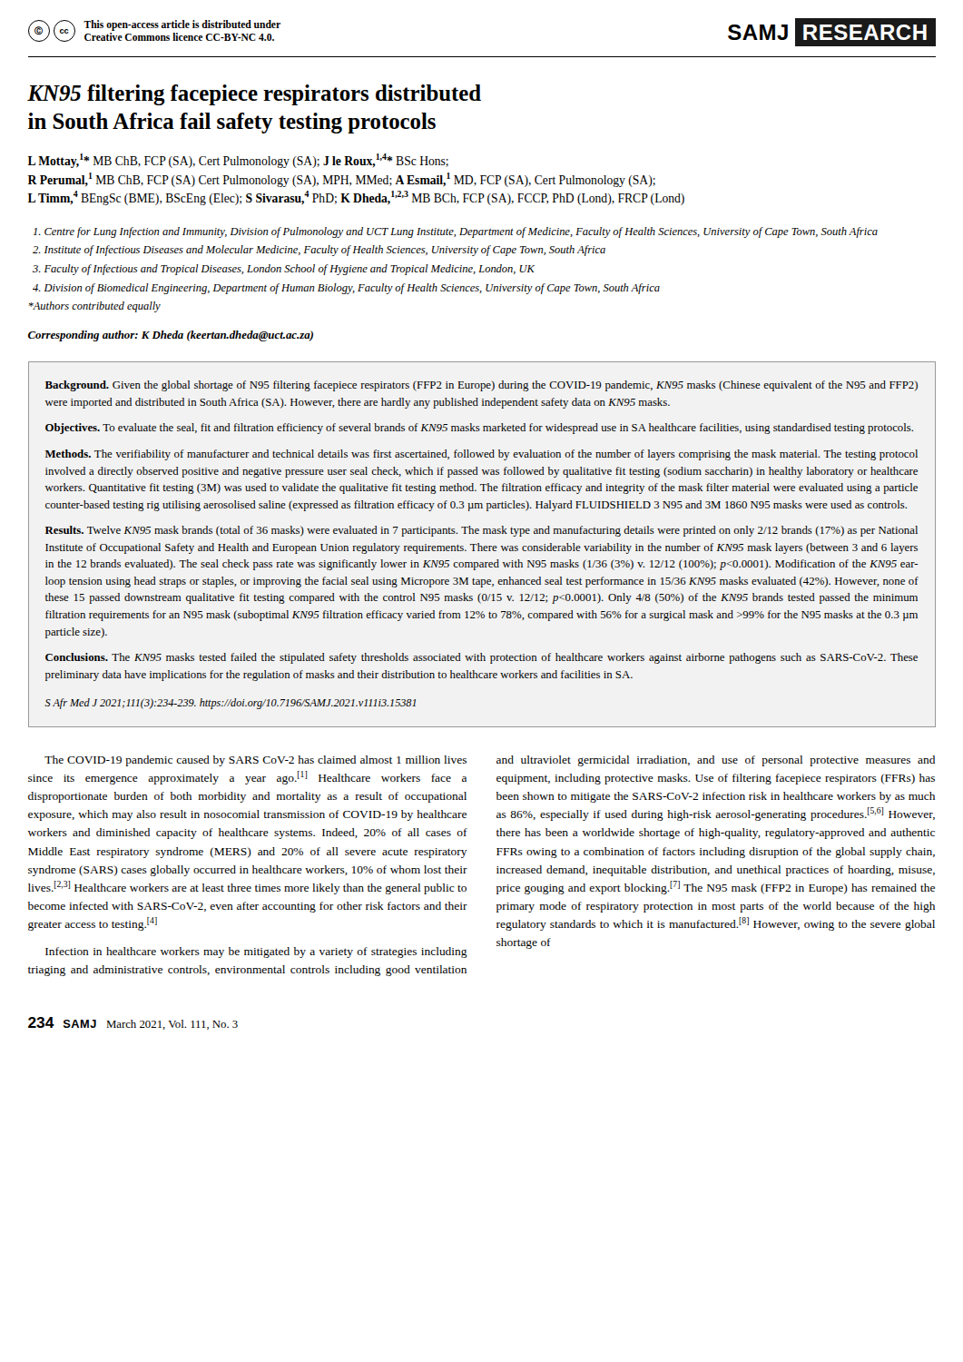Ⓒ cc
This open-access article is distributed under
Creative Commons licence CC-BY-NC 4.0.
SAMJ RESEARCH
KN95 filtering facepiece respirators distributed
in South Africa fail safety testing protocols
L Mottay,1* MB ChB, FCP (SA), Cert Pulmonology (SA); J le Roux,1,4* BSc Hons;
R Perumal,1 MB ChB, FCP (SA) Cert Pulmonology (SA), MPH, MMed; A Esmail,1 MD, FCP (SA), Cert Pulmonology (SA);
L Timm,4 BEngSc (BME), BScEng (Elec); S Sivarasu,4 PhD; K Dheda,1,2,3 MB BCh, FCP (SA), FCCP, PhD (Lond), FRCP (Lond)
Centre for Lung Infection and Immunity, Division of Pulmonology and UCT Lung Institute, Department of Medicine, Faculty of Health Sciences, University of Cape Town, South Africa
Institute of Infectious Diseases and Molecular Medicine, Faculty of Health Sciences, University of Cape Town, South Africa
Faculty of Infectious and Tropical Diseases, London School of Hygiene and Tropical Medicine, London, UK
Division of Biomedical Engineering, Department of Human Biology, Faculty of Health Sciences, University of Cape Town, South Africa
*Authors contributed equally
Corresponding author: K Dheda (keertan.dheda@uct.ac.za)
Background. Given the global shortage of N95 filtering facepiece respirators (FFP2 in Europe) during the COVID-19 pandemic, KN95 masks (Chinese equivalent of the N95 and FFP2) were imported and distributed in South Africa (SA). However, there are hardly any published independent safety data on KN95 masks.
Objectives. To evaluate the seal, fit and filtration efficiency of several brands of KN95 masks marketed for widespread use in SA healthcare facilities, using standardised testing protocols.
Methods. The verifiability of manufacturer and technical details was first ascertained, followed by evaluation of the number of layers comprising the mask material. The testing protocol involved a directly observed positive and negative pressure user seal check, which if passed was followed by qualitative fit testing (sodium saccharin) in healthy laboratory or healthcare workers. Quantitative fit testing (3M) was used to validate the qualitative fit testing method. The filtration efficacy and integrity of the mask filter material were evaluated using a particle counter-based testing rig utilising aerosolised saline (expressed as filtration efficacy of 0.3 µm particles). Halyard FLUIDSHIELD 3 N95 and 3M 1860 N95 masks were used as controls.
Results. Twelve KN95 mask brands (total of 36 masks) were evaluated in 7 participants. The mask type and manufacturing details were printed on only 2/12 brands (17%) as per National Institute of Occupational Safety and Health and European Union regulatory requirements. There was considerable variability in the number of KN95 mask layers (between 3 and 6 layers in the 12 brands evaluated). The seal check pass rate was significantly lower in KN95 compared with N95 masks (1/36 (3%) v. 12/12 (100%); p<0.0001). Modification of the KN95 ear-loop tension using head straps or staples, or improving the facial seal using Micropore 3M tape, enhanced seal test performance in 15/36 KN95 masks evaluated (42%). However, none of these 15 passed downstream qualitative fit testing compared with the control N95 masks (0/15 v. 12/12; p<0.0001). Only 4/8 (50%) of the KN95 brands tested passed the minimum filtration requirements for an N95 mask (suboptimal KN95 filtration efficacy varied from 12% to 78%, compared with 56% for a surgical mask and >99% for the N95 masks at the 0.3 µm particle size).
Conclusions. The KN95 masks tested failed the stipulated safety thresholds associated with protection of healthcare workers against airborne pathogens such as SARS-CoV-2. These preliminary data have implications for the regulation of masks and their distribution to healthcare workers and facilities in SA.
S Afr Med J 2021;111(3):234-239. https://doi.org/10.7196/SAMJ.2021.v111i3.15381
The COVID-19 pandemic caused by SARS CoV-2 has claimed almost 1 million lives since its emergence approximately a year ago.[1] Healthcare workers face a disproportionate burden of both morbidity and mortality as a result of occupational exposure, which may also result in nosocomial transmission of COVID-19 by healthcare workers and diminished capacity of healthcare systems. Indeed, 20% of all cases of Middle East respiratory syndrome (MERS) and 20% of all severe acute respiratory syndrome (SARS) cases globally occurred in healthcare workers, 10% of whom lost their lives.[2,3] Healthcare workers are at least three times more likely than the general public to become infected with SARS-CoV-2, even after accounting for other risk factors and their greater access to testing.[4]
Infection in healthcare workers may be mitigated by a variety of strategies including triaging and administrative controls, environmental controls including good ventilation and ultraviolet germicidal irradiation, and use of personal protective measures and equipment, including protective masks. Use of filtering facepiece respirators (FFRs) has been shown to mitigate the SARS-CoV-2 infection risk in healthcare workers by as much as 86%, especially if used during high-risk aerosol-generating procedures.[5,6] However, there has been a worldwide shortage of high-quality, regulatory-approved and authentic FFRs owing to a combination of factors including disruption of the global supply chain, increased demand, inequitable distribution, and unethical practices of hoarding, misuse, price gouging and export blocking.[7] The N95 mask (FFP2 in Europe) has remained the primary mode of respiratory protection in most parts of the world because of the high regulatory standards to which it is manufactured.[8] However, owing to the severe global shortage of
234 SAMJ March 2021, Vol. 111, No. 3